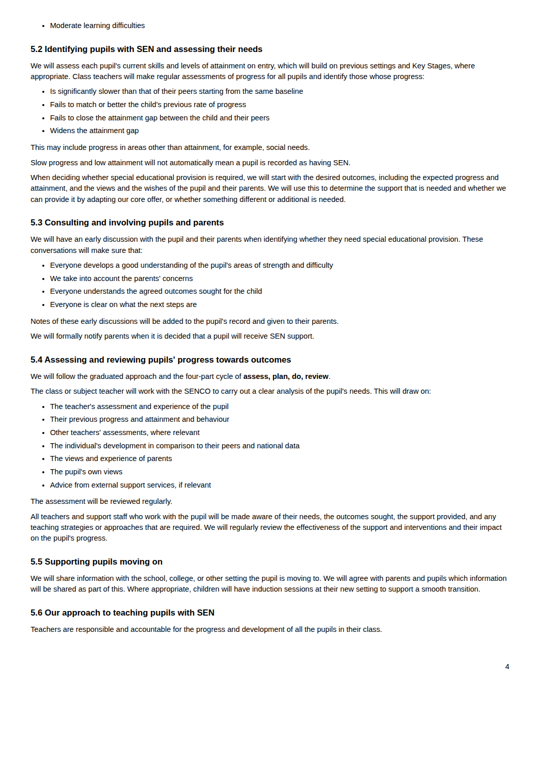Moderate learning difficulties
5.2 Identifying pupils with SEN and assessing their needs
We will assess each pupil's current skills and levels of attainment on entry, which will build on previous settings and Key Stages, where appropriate. Class teachers will make regular assessments of progress for all pupils and identify those whose progress:
Is significantly slower than that of their peers starting from the same baseline
Fails to match or better the child's previous rate of progress
Fails to close the attainment gap between the child and their peers
Widens the attainment gap
This may include progress in areas other than attainment, for example, social needs.
Slow progress and low attainment will not automatically mean a pupil is recorded as having SEN.
When deciding whether special educational provision is required, we will start with the desired outcomes, including the expected progress and attainment, and the views and the wishes of the pupil and their parents. We will use this to determine the support that is needed and whether we can provide it by adapting our core offer, or whether something different or additional is needed.
5.3 Consulting and involving pupils and parents
We will have an early discussion with the pupil and their parents when identifying whether they need special educational provision. These conversations will make sure that:
Everyone develops a good understanding of the pupil's areas of strength and difficulty
We take into account the parents' concerns
Everyone understands the agreed outcomes sought for the child
Everyone is clear on what the next steps are
Notes of these early discussions will be added to the pupil's record and given to their parents.
We will formally notify parents when it is decided that a pupil will receive SEN support.
5.4 Assessing and reviewing pupils' progress towards outcomes
We will follow the graduated approach and the four-part cycle of assess, plan, do, review.
The class or subject teacher will work with the SENCO to carry out a clear analysis of the pupil's needs. This will draw on:
The teacher's assessment and experience of the pupil
Their previous progress and attainment and behaviour
Other teachers' assessments, where relevant
The individual's development in comparison to their peers and national data
The views and experience of parents
The pupil's own views
Advice from external support services, if relevant
The assessment will be reviewed regularly.
All teachers and support staff who work with the pupil will be made aware of their needs, the outcomes sought, the support provided, and any teaching strategies or approaches that are required. We will regularly review the effectiveness of the support and interventions and their impact on the pupil's progress.
5.5 Supporting pupils moving on
We will share information with the school, college, or other setting the pupil is moving to. We will agree with parents and pupils which information will be shared as part of this. Where appropriate, children will have induction sessions at their new setting to support a smooth transition.
5.6 Our approach to teaching pupils with SEN
Teachers are responsible and accountable for the progress and development of all the pupils in their class.
4